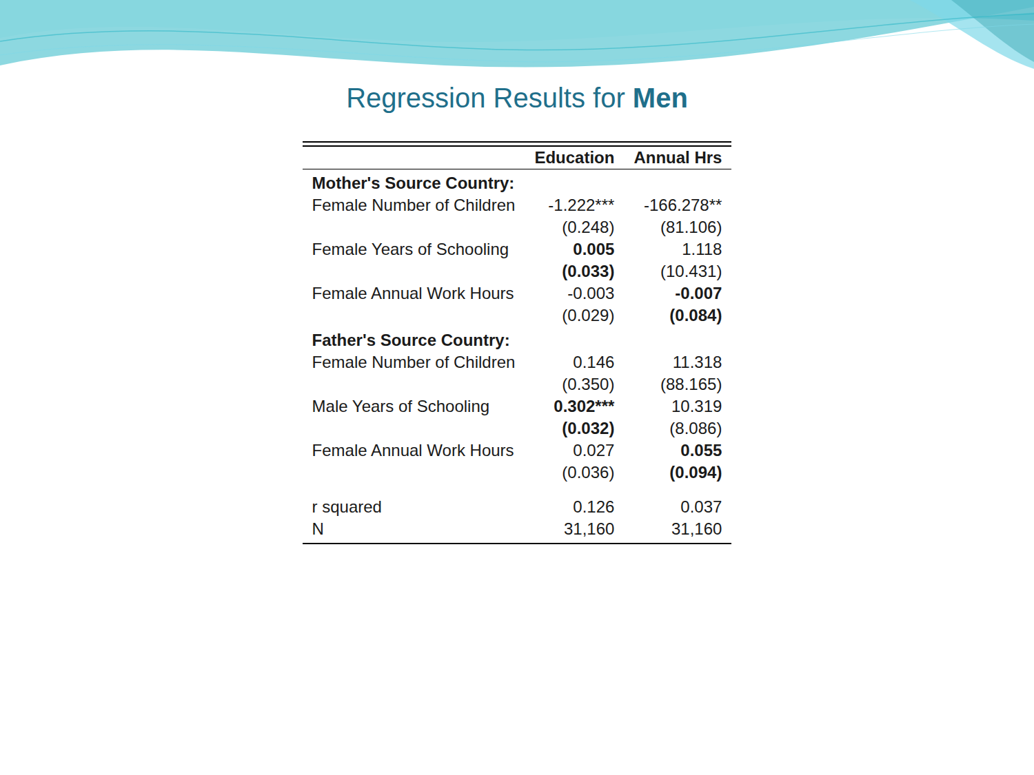Regression Results for Men
| | Education | Annual Hrs |
| --- | --- | --- |
| Mother's Source Country: |
| Female Number of Children | -1.222*** | -166.278** |
| | (0.248) | (81.106) |
| Female Years of Schooling | 0.005 | 1.118 |
| | (0.033) | (10.431) |
| Female Annual Work Hours | -0.003 | -0.007 |
| | (0.029) | (0.084) |
| Father's Source Country: |
| Female Number of Children | 0.146 | 11.318 |
| | (0.350) | (88.165) |
| Male Years of Schooling | 0.302*** | 10.319 |
| | (0.032) | (8.086) |
| Female Annual Work Hours | 0.027 | 0.055 |
| | (0.036) | (0.094) |
| r squared | 0.126 | 0.037 |
| N | 31,160 | 31,160 |